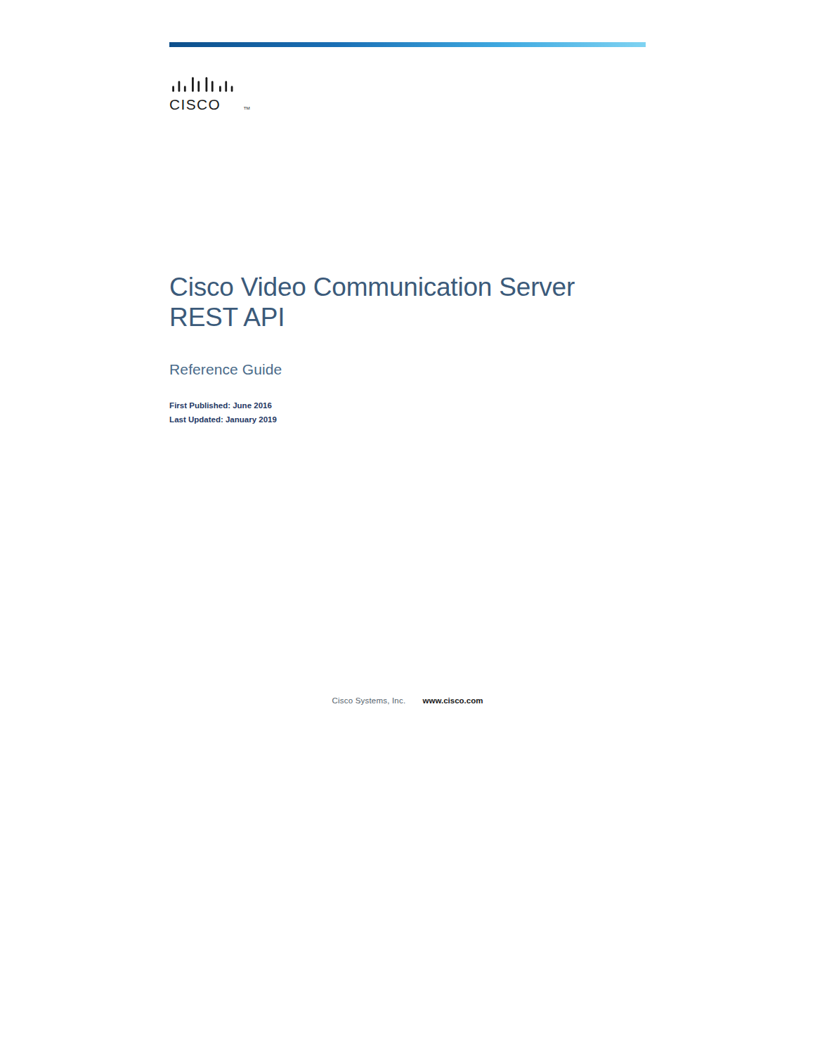CISCO TM
Cisco Video Communication Server REST API
Reference Guide
First Published: June 2016
Last Updated: January 2019
Cisco Systems, Inc. www.cisco.com